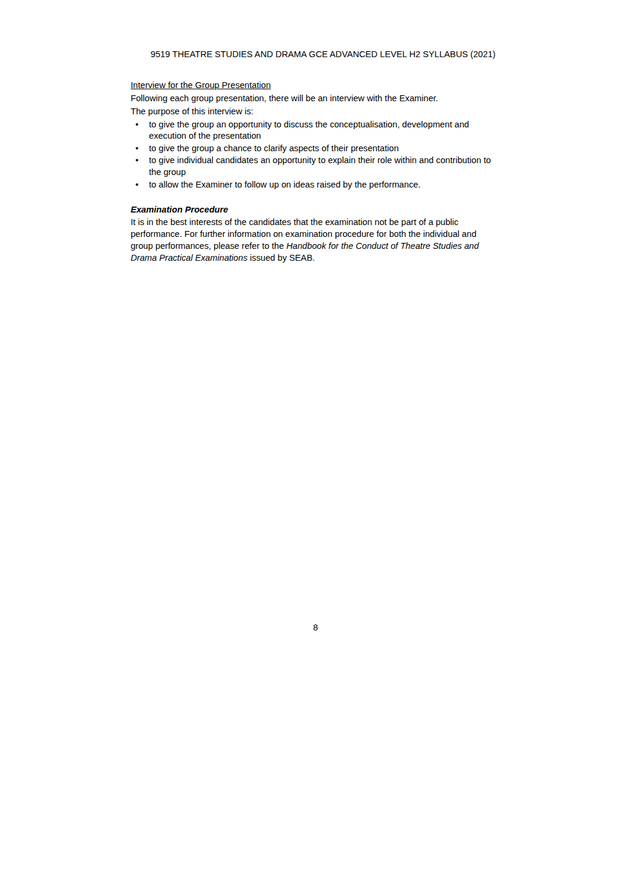9519 THEATRE STUDIES AND DRAMA GCE ADVANCED LEVEL H2 SYLLABUS (2021)
Interview for the Group Presentation
Following each group presentation, there will be an interview with the Examiner.
The purpose of this interview is:
to give the group an opportunity to discuss the conceptualisation, development and execution of the presentation
to give the group a chance to clarify aspects of their presentation
to give individual candidates an opportunity to explain their role within and contribution to the group
to allow the Examiner to follow up on ideas raised by the performance.
Examination Procedure
It is in the best interests of the candidates that the examination not be part of a public performance. For further information on examination procedure for both the individual and group performances, please refer to the Handbook for the Conduct of Theatre Studies and Drama Practical Examinations issued by SEAB.
8